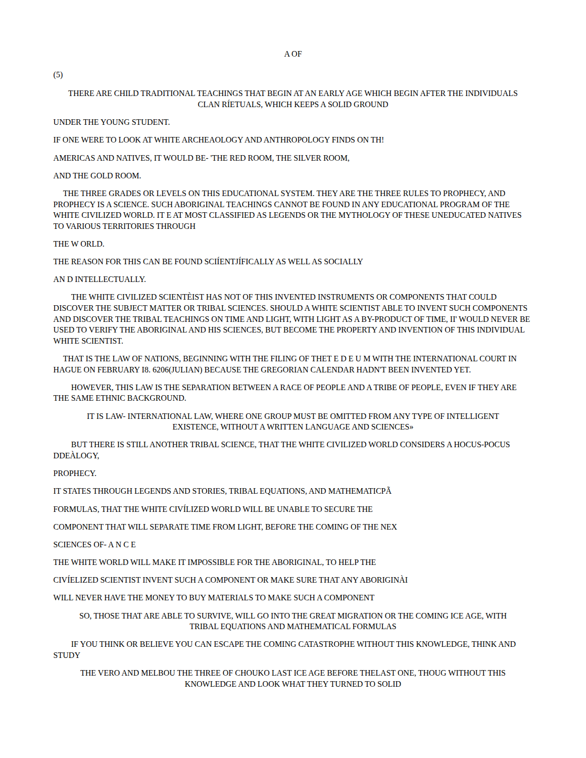A OF
(5)
THERE ARE CHILD TRADITIONAL TEACHINGS THAT BEGIN AT AN EARLY AGE WHICH BEGIN AFTER THE INDIVIDUALS CLAN RÍETUALS, WHICH KEEPS A SOLID GROUND
UNDER THE YOUNG STUDENT.
IF ONE WERE TO LOOK AT WHITE ARCHEAOLOGY AND ANTHROPOLOGY FINDS ON TH!
AMERICAS AND NATIVES, IT WOULD BE- 'THE RED ROOM, THE SILVER ROOM,
AND THE GOLD ROOM.
THE THREE GRADES OR LEVELS ON THIS EDUCATIONAL SYSTEM. THEY ARE THE THREE RULES TO PROPHECY, AND PROPHECY IS A SCIENCE. SUCH ABORIGINAL TEACHINGS CANNOT BE FOUND IN ANY EDUCATIONAL PROGRAM OF THE WHITE CIVILIZED WORLD. IT E AT MOST CLASSIFIED AS LEGENDS OR THE MYTHOLOGY OF THESE UNEDUCATED NATIVES TO VARIOUS TERRITORIES THROUGH
THE W ORLD.
THE REASON FOR THIS CAN BE FOUND SCIÍENTJÍFICALLY AS WELL AS SOCIALLY
AN D INTELLECTUALLY.
THE WHITE CIVILIZED SCIENTÈIST HAS NOT OF THIS INVENTED INSTRUMENTS OR COMPONENTS THAT COULD DISCOVER THE SUBJECT MATTER OR TRIBAL SCIENCES. SHOULD A WHITE SCIENTIST ABLE TO INVENT SUCH COMPONENTS AND DISCOVER THE TRIBAL TEACHINGS ON TIME AND LIGHT, WITH LIGHT AS A BY-PRODUCT OF TIME, II' WOULD NEVER BE USED TO VERIFY THE ABORIGINAL AND HIS SCIENCES, BUT BECOME THE PROPERTY AND INVENTION OF THIS INDIVIDUAL WHITE SCIENTIST.
THAT IS THE LAW OF NATIONS, BEGINNING WITH THE FILING OF THET E D E U M WITH THE INTERNATIONAL COURT IN HAGUE ON FEBRUARY I8. 6206(JULIAN) BECAUSE THE GREGORIAN CALENDAR HADN'T BEEN INVENTED YET.
HOWEVER, THIS LAW IS THE SEPARATION BETWEEN A RACE OF PEOPLE AND A TRIBE OF PEOPLE, EVEN IF THEY ARE THE SAME ETHNIC BACKGROUND.
IT IS LAW- INTERNATIONAL LAW, WHERE ONE GROUP MUST BE OMITTED FROM ANY TYPE OF INTELLIGENT EXISTENCE, WITHOUT A WRITTEN LANGUAGE AND SCIENCES»
BUT THERE IS STILL ANOTHER TRIBAL SCIENCE, THAT THE WHITE CIVILIZED WORLD CONSIDERS A HOCUS-POCUS DDEÀLOGY,
PROPHECY.
IT STATES THROUGH LEGENDS AND STORIES, TRIBAL EQUATIONS, AND MATHEMATICPÃ
FORMULAS, THAT THE WHITE CIVÍLIZED WORLD WILL BE UNABLE TO SECURE THE
COMPONENT THAT WILL SEPARATE TIME FROM LIGHT, BEFORE THE COMING OF THE NEX
SCIENCES OF- A N C E
THE WHITE WORLD WILL MAKE IT IMPOSSIBLE FOR THE ABORIGINAL, TO HELP THE
CIVÍELIZED SCIENTIST INVENT SUCH A COMPONENT OR MAKE SURE THAT ANY ABORIGINÀI
WILL NEVER HAVE THE MONEY TO BUY MATERIALS TO MAKE SUCH A COMPONENT
SO, THOSE THAT ARE ABLE TO SURVIVE, WILL GO INTO THE GREAT MIGRATION OR THE COMING ICE AGE, WITH TRIBAL EQUATIONS AND MATHEMATICAL FORMULAS
IF YOU THINK OR BELIEVE YOU CAN ESCAPE THE COMING CATASTROPHE WITHOUT THIS KNOWLEDGE, THINK AND STUDY
THE VERO AND MELBOU THE THREE OF CHOUKO LAST ICE AGE BEFORE THELAST ONE, THOUG WITHOUT THIS KNOWLEDGE AND LOOK WHAT THEY TURNED TO SOLID